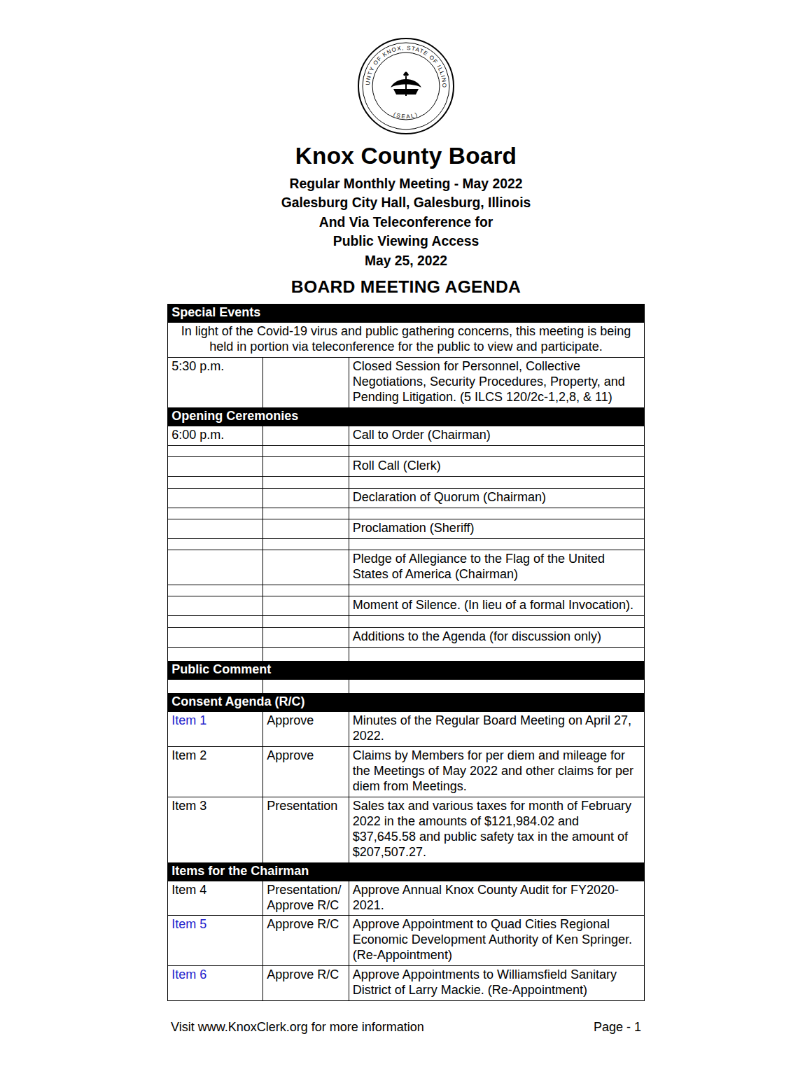COUNTY OF KNOX, STATE OF ILLINOIS (SEAL)
Knox County Board
Regular Monthly Meeting - May 2022
Galesburg City Hall, Galesburg, Illinois
And Via Teleconference for
Public Viewing Access
May 25, 2022
BOARD MEETING AGENDA
| Special Events |
| In light of the Covid-19 virus and public gathering concerns, this meeting is being held in portion via teleconference for the public to view and participate. |
| 5:30 p.m. | | Closed Session for Personnel, Collective Negotiations, Security Procedures, Property, and Pending Litigation. (5 ILCS 120/2c-1,2,8, & 11) |
| Opening Ceremonies |
| 6:00 p.m. | | Call to Order (Chairman) |
| | | Roll Call (Clerk) |
| | | Declaration of Quorum (Chairman) |
| | | Proclamation (Sheriff) |
| | | Pledge of Allegiance to the Flag of the United States of America (Chairman) |
| | | Moment of Silence. (In lieu of a formal Invocation). |
| | | Additions to the Agenda (for discussion only) |
| Public Comment |
| Consent Agenda (R/C) |
| Item 1 | Approve | Minutes of the Regular Board Meeting on April 27, 2022. |
| Item 2 | Approve | Claims by Members for per diem and mileage for the Meetings of May 2022 and other claims for per diem from Meetings. |
| Item 3 | Presentation | Sales tax and various taxes for month of February 2022 in the amounts of $121,984.02 and $37,645.58 and public safety tax in the amount of $207,507.27. |
| Items for the Chairman |
| Item 4 | Presentation/ Approve R/C | Approve Annual Knox County Audit for FY2020-2021. |
| Item 5 | Approve R/C | Approve Appointment to Quad Cities Regional Economic Development Authority of Ken Springer. (Re-Appointment) |
| Item 6 | Approve R/C | Approve Appointments to Williamsfield Sanitary District of Larry Mackie. (Re-Appointment) |
Visit www.KnoxClerk.org for more information
Page - 1